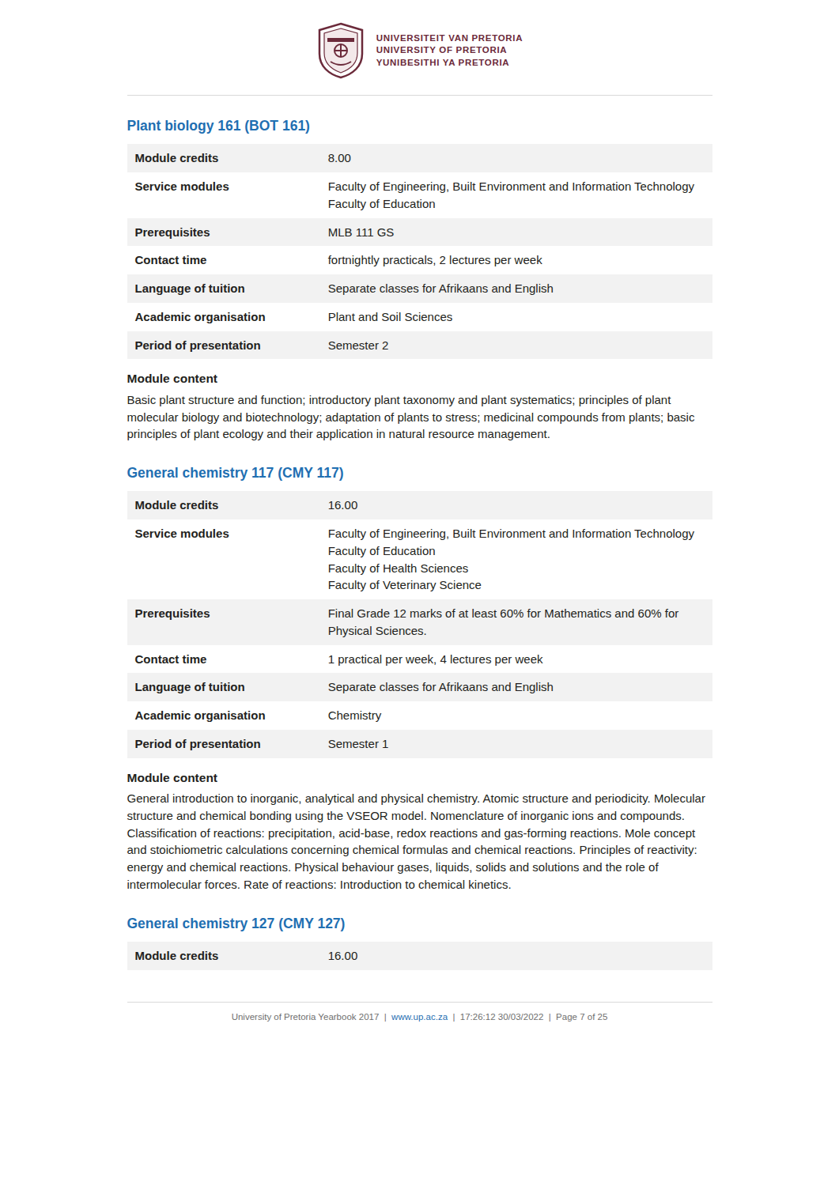Universiteit van Pretoria University of Pretoria Yunibesithi ya Pretoria
Plant biology 161 (BOT 161)
| Module credits | 8.00 |
| Service modules | Faculty of Engineering, Built Environment and Information Technology Faculty of Education |
| Prerequisites | MLB 111 GS |
| Contact time | fortnightly practicals, 2 lectures per week |
| Language of tuition | Separate classes for Afrikaans and English |
| Academic organisation | Plant and Soil Sciences |
| Period of presentation | Semester 2 |
Module content
Basic plant structure and function; introductory plant taxonomy and plant systematics; principles of plant molecular biology and biotechnology; adaptation of plants to stress; medicinal compounds from plants; basic principles of plant ecology and their application in natural resource management.
General chemistry 117 (CMY 117)
| Module credits | 16.00 |
| Service modules | Faculty of Engineering, Built Environment and Information Technology Faculty of Education Faculty of Health Sciences Faculty of Veterinary Science |
| Prerequisites | Final Grade 12 marks of at least 60% for Mathematics and 60% for Physical Sciences. |
| Contact time | 1 practical per week, 4 lectures per week |
| Language of tuition | Separate classes for Afrikaans and English |
| Academic organisation | Chemistry |
| Period of presentation | Semester 1 |
Module content
General introduction to inorganic, analytical and physical chemistry. Atomic structure and periodicity. Molecular structure and chemical bonding using the VSEOR model. Nomenclature of inorganic ions and compounds. Classification of reactions: precipitation, acid-base, redox reactions and gas-forming reactions. Mole concept and stoichiometric calculations concerning chemical formulas and chemical reactions. Principles of reactivity: energy and chemical reactions. Physical behaviour gases, liquids, solids and solutions and the role of intermolecular forces. Rate of reactions: Introduction to chemical kinetics.
General chemistry 127 (CMY 127)
| Module credits | 16.00 |
University of Pretoria Yearbook 2017 | www.up.ac.za | 17:26:12 30/03/2022 | Page 7 of 25